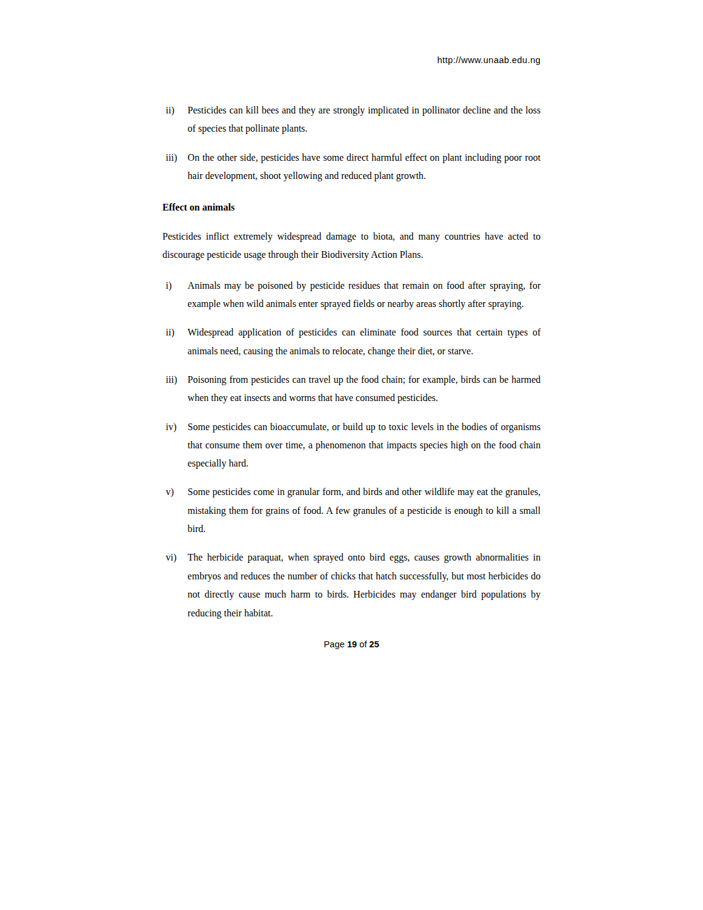http://www.unaab.edu.ng
ii) Pesticides can kill bees and they are strongly implicated in pollinator decline and the loss of species that pollinate plants.
iii) On the other side, pesticides have some direct harmful effect on plant including poor root hair development, shoot yellowing and reduced plant growth.
Effect on animals
Pesticides inflict extremely widespread damage to biota, and many countries have acted to discourage pesticide usage through their Biodiversity Action Plans.
i) Animals may be poisoned by pesticide residues that remain on food after spraying, for example when wild animals enter sprayed fields or nearby areas shortly after spraying.
ii) Widespread application of pesticides can eliminate food sources that certain types of animals need, causing the animals to relocate, change their diet, or starve.
iii) Poisoning from pesticides can travel up the food chain; for example, birds can be harmed when they eat insects and worms that have consumed pesticides.
iv) Some pesticides can bioaccumulate, or build up to toxic levels in the bodies of organisms that consume them over time, a phenomenon that impacts species high on the food chain especially hard.
v) Some pesticides come in granular form, and birds and other wildlife may eat the granules, mistaking them for grains of food. A few granules of a pesticide is enough to kill a small bird.
vi) The herbicide paraquat, when sprayed onto bird eggs, causes growth abnormalities in embryos and reduces the number of chicks that hatch successfully, but most herbicides do not directly cause much harm to birds. Herbicides may endanger bird populations by reducing their habitat.
Page 19 of 25